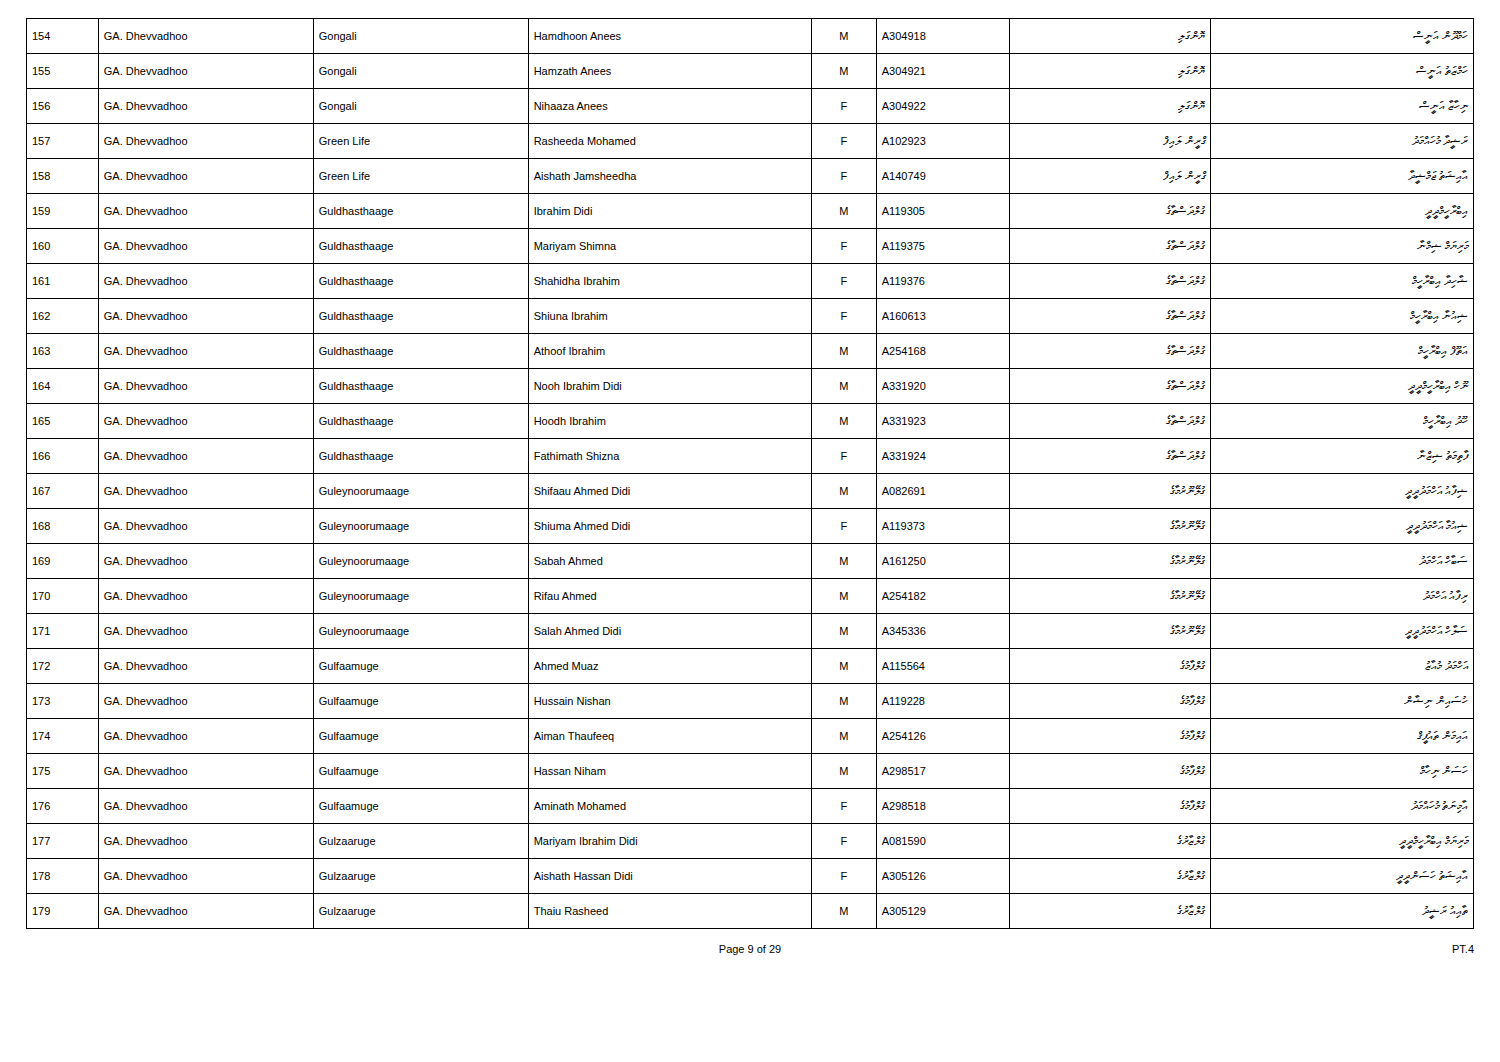| 154 | GA. Dhevvadhoo | Gongali | Hamdhoon Anees | M | A304918 | ޔޮންގަލި | ހަމްދޫން އަނީސް |
| 155 | GA. Dhevvadhoo | Gongali | Hamzath Anees | M | A304921 | ޔޮންގަލި | ހަމްޒަތު އަނީސް |
| 156 | GA. Dhevvadhoo | Gongali | Nihaaza Anees | F | A304922 | ޔޮންގަލި | ނިހާޒާ އަނީސް |
| 157 | GA. Dhevvadhoo | Green Life | Rasheeda Mohamed | F | A102923 | ގްރީން ލައިފް | ރަޝީދާ މުހައްމަދު |
| 158 | GA. Dhevvadhoo | Green Life | Aishath Jamsheedha | F | A140749 | ގްރީން ލައިފް | އާއިޝަތު ޖަމްޝީދާ |
| 159 | GA. Dhevvadhoo | Guldhasthaage | Ibrahim Didi | M | A119305 | ގުލްދަސްތާގެ | އިބްރާހީމްދީދީ |
| 160 | GA. Dhevvadhoo | Guldhasthaage | Mariyam Shimna | F | A119375 | ގުލްދަސްތާގެ | މަރިޔަމް ޝިމްނާ |
| 161 | GA. Dhevvadhoo | Guldhasthaage | Shahidha Ibrahim | F | A119376 | ގުލްދަސްތާގެ | ޝާހިދާ އިބްރާހީމް |
| 162 | GA. Dhevvadhoo | Guldhasthaage | Shiuna Ibrahim | F | A160613 | ގުލްދަސްތާގެ | ޝިއުނާ އިބްރާހީމް |
| 163 | GA. Dhevvadhoo | Guldhasthaage | Athoof Ibrahim | M | A254168 | ގުލްދަސްތާގެ | އަތޫފް އިބްރާހީމް |
| 164 | GA. Dhevvadhoo | Guldhasthaage | Nooh Ibrahim Didi | M | A331920 | ގުލްދަސްތާގެ | ނޫހް އިބްރާހީމްދީދީ |
| 165 | GA. Dhevvadhoo | Guldhasthaage | Hoodh Ibrahim | M | A331923 | ގުލްދަސްތާގެ | ހޫދު އިބްރާހީމް |
| 166 | GA. Dhevvadhoo | Guldhasthaage | Fathimath Shizna | F | A331924 | ގުލްދަސްތާގެ | ފާތިމަތު ޝިޒްނާ |
| 167 | GA. Dhevvadhoo | Guleynoorumaage | Shifaau Ahmed Didi | M | A082691 | ގުލޭނޫރުމާގެ | ޝިފާއު އަހްމަދުދީދީ |
| 168 | GA. Dhevvadhoo | Guleynoorumaage | Shiuma Ahmed Didi | F | A119373 | ގުލޭނޫރުމާގެ | ޝިއުމާ އަހްމަދުދީދީ |
| 169 | GA. Dhevvadhoo | Guleynoorumaage | Sabah Ahmed | M | A161250 | ގުލޭނޫރުމާގެ | ސަބާހް އަހްމަދު |
| 170 | GA. Dhevvadhoo | Guleynoorumaage | Rifau Ahmed | M | A254182 | ގުލޭނޫރުމާގެ | ރިފާއު އަހްމަދު |
| 171 | GA. Dhevvadhoo | Guleynoorumaage | Salah Ahmed Didi | M | A345336 | ގުލޭނޫރުމާގެ | ސަލާހް އަހްމަދުދީދީ |
| 172 | GA. Dhevvadhoo | Gulfaamuge | Ahmed Muaz | M | A115564 | ގުލްފާމުގެ | އަހްމަދު މުއާޒު |
| 173 | GA. Dhevvadhoo | Gulfaamuge | Hussain Nishan | M | A119228 | ގުލްފާމުގެ | ހުސައިން ނިޝާން |
| 174 | GA. Dhevvadhoo | Gulfaamuge | Aiman Thaufeeq | M | A254126 | ގުލްފާމުގެ | އައިމަން ތައުފީޤް |
| 175 | GA. Dhevvadhoo | Gulfaamuge | Hassan Niham | M | A298517 | ގުލްފާމުގެ | ހަސަން ނިހާމް |
| 176 | GA. Dhevvadhoo | Gulfaamuge | Aminath Mohamed | F | A298518 | ގުލްފާމުގެ | އާމިނަތު މުހައްމަދު |
| 177 | GA. Dhevvadhoo | Gulzaaruge | Mariyam Ibrahim Didi | F | A081590 | ގުލްޒާރުގެ | މަރިޔަމް އިބްރާހީމްދީދީ |
| 178 | GA. Dhevvadhoo | Gulzaaruge | Aishath Hassan Didi | F | A305126 | ގުލްޒާރުގެ | އާއިޝަތު ހަސަންދީދީ |
| 179 | GA. Dhevvadhoo | Gulzaaruge | Thaiu Rasheed | M | A305129 | ގުލްޒާރުގެ | ތާއިއު ރަޝީދު |
Page 9 of 29
PT.4